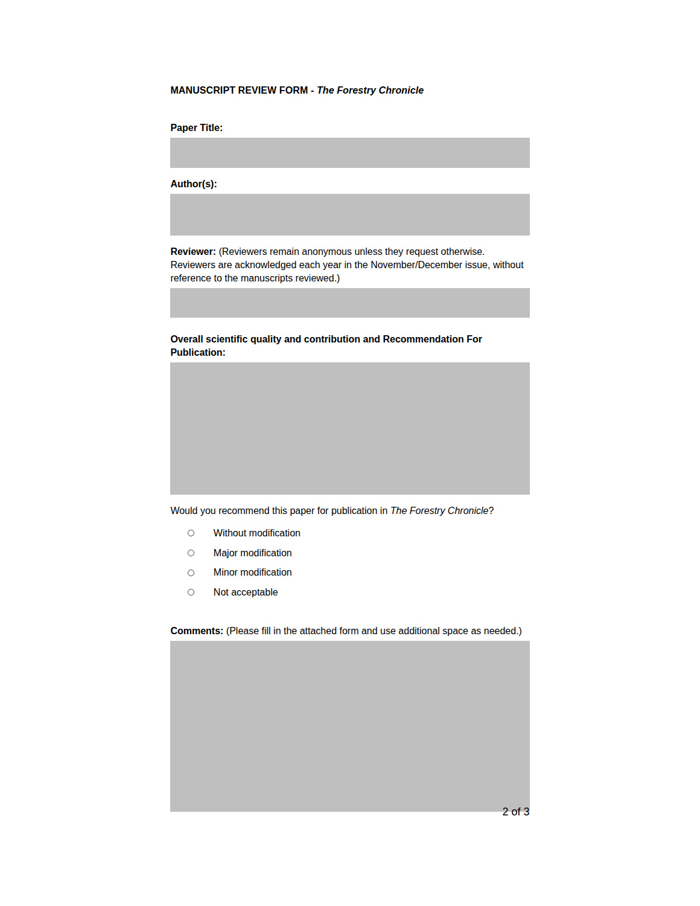MANUSCRIPT REVIEW FORM - The Forestry Chronicle
Paper Title:
Author(s):
Reviewer: (Reviewers remain anonymous unless they request otherwise. Reviewers are acknowledged each year in the November/December issue, without reference to the manuscripts reviewed.)
Overall scientific quality and contribution and Recommendation For Publication:
Would you recommend this paper for publication in The Forestry Chronicle?
Without modification
Major modification
Minor modification
Not acceptable
Comments: (Please fill in the attached form and use additional space as needed.)
2 of 3